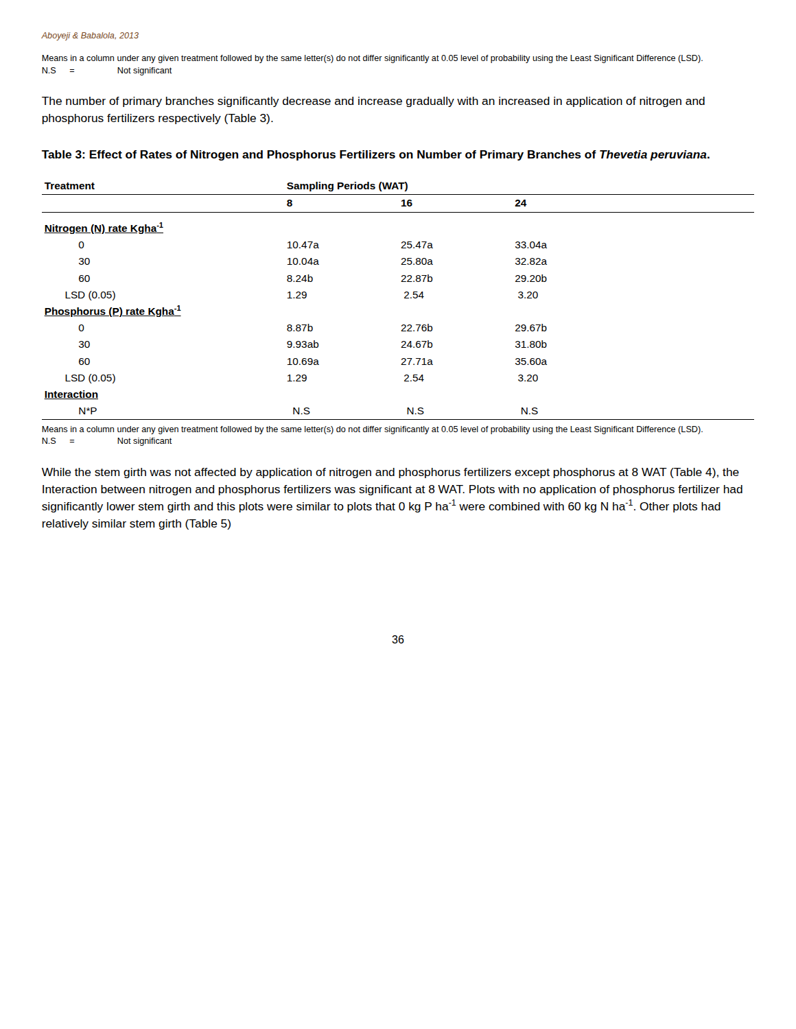Aboyeji & Babalola, 2013
Means in a column under any given treatment followed by the same letter(s) do not differ significantly at 0.05 level of probability using the Least Significant Difference (LSD).
N.S=Not significant
The number of primary branches significantly decrease and increase gradually with an increased in application of nitrogen and phosphorus fertilizers respectively (Table 3).
Table 3: Effect of Rates of Nitrogen and Phosphorus Fertilizers on Number of Primary Branches of Thevetia peruviana.
| Treatment | Sampling Periods (WAT) | |
| | 8 | 16 | 24 | |
| Nitrogen (N) rate Kgha -1 | | | | |
| 0 | 10.47a | 25.47a | 33.04a | |
| 30 | 10.04a | 25.80a | 32.82a | |
| 60 | 8.24b | 22.87b | 29.20b | |
| LSD (0.05) | 1.29 | 2.54 | 3.20 | |
| Phosphorus (P) rate Kgha -1 | | | | |
| 0 | 8.87b | 22.76b | 29.67b | |
| 30 | 9.93ab | 24.67b | 31.80b | |
| 60 | 10.69a | 27.71a | 35.60a | |
| LSD (0.05) | 1.29 | 2.54 | 3.20 | |
| Interaction | | | | |
| N*P | N.S | N.S | N.S | |
Means in a column under any given treatment followed by the same letter(s) do not differ significantly at 0.05 level of probability using the Least Significant Difference (LSD).
N.S=Not significant
While the stem girth was not affected by application of nitrogen and phosphorus fertilizers except phosphorus at 8 WAT (Table 4), the Interaction between nitrogen and phosphorus fertilizers was significant at 8 WAT. Plots with no application of phosphorus fertilizer had significantly lower stem girth and this plots were similar to plots that 0 kg P ha-1 were combined with 60 kg N ha-1. Other plots had relatively similar stem girth (Table 5)
36